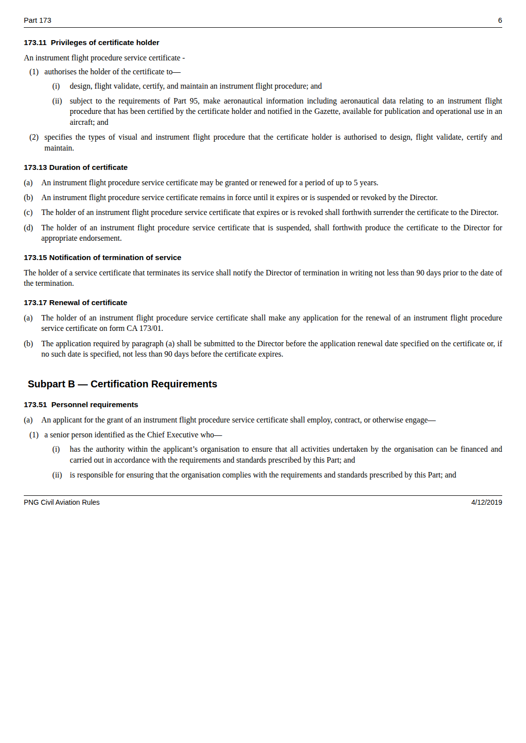Part 173 6
173.11 Privileges of certificate holder
An instrument flight procedure service certificate -
(1) authorises the holder of the certificate to—
(i) design, flight validate, certify, and maintain an instrument flight procedure; and
(ii) subject to the requirements of Part 95, make aeronautical information including aeronautical data relating to an instrument flight procedure that has been certified by the certificate holder and notified in the Gazette, available for publication and operational use in an aircraft; and
(2) specifies the types of visual and instrument flight procedure that the certificate holder is authorised to design, flight validate, certify and maintain.
173.13 Duration of certificate
(a) An instrument flight procedure service certificate may be granted or renewed for a period of up to 5 years.
(b) An instrument flight procedure service certificate remains in force until it expires or is suspended or revoked by the Director.
(c) The holder of an instrument flight procedure service certificate that expires or is revoked shall forthwith surrender the certificate to the Director.
(d) The holder of an instrument flight procedure service certificate that is suspended, shall forthwith produce the certificate to the Director for appropriate endorsement.
173.15 Notification of termination of service
The holder of a service certificate that terminates its service shall notify the Director of termination in writing not less than 90 days prior to the date of the termination.
173.17 Renewal of certificate
(a) The holder of an instrument flight procedure service certificate shall make any application for the renewal of an instrument flight procedure service certificate on form CA 173/01.
(b) The application required by paragraph (a) shall be submitted to the Director before the application renewal date specified on the certificate or, if no such date is specified, not less than 90 days before the certificate expires.
Subpart B — Certification Requirements
173.51 Personnel requirements
(a) An applicant for the grant of an instrument flight procedure service certificate shall employ, contract, or otherwise engage—
(1) a senior person identified as the Chief Executive who—
(i) has the authority within the applicant’s organisation to ensure that all activities undertaken by the organisation can be financed and carried out in accordance with the requirements and standards prescribed by this Part; and
(ii) is responsible for ensuring that the organisation complies with the requirements and standards prescribed by this Part; and
PNG Civil Aviation Rules 4/12/2019